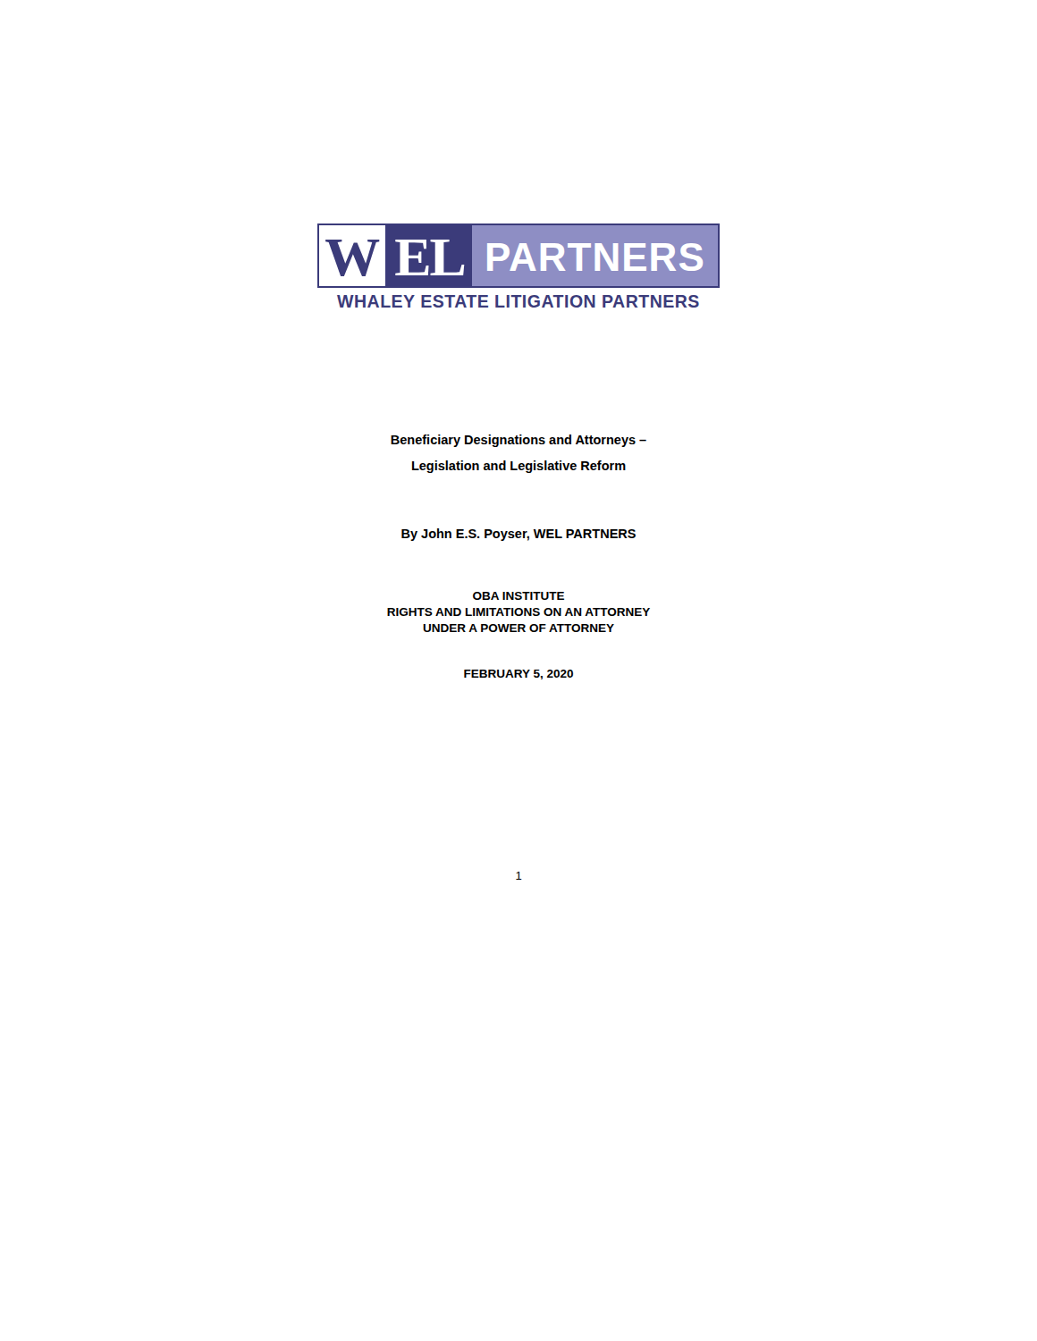WEL PARTNERS
WHALEY ESTATE LITIGATION PARTNERS
Beneficiary Designations and Attorneys –
Legislation and Legislative Reform
By John E.S. Poyser, WEL PARTNERS
OBA INSTITUTE
RIGHTS AND LIMITATIONS ON AN ATTORNEY
UNDER A POWER OF ATTORNEY
FEBRUARY 5, 2020
1